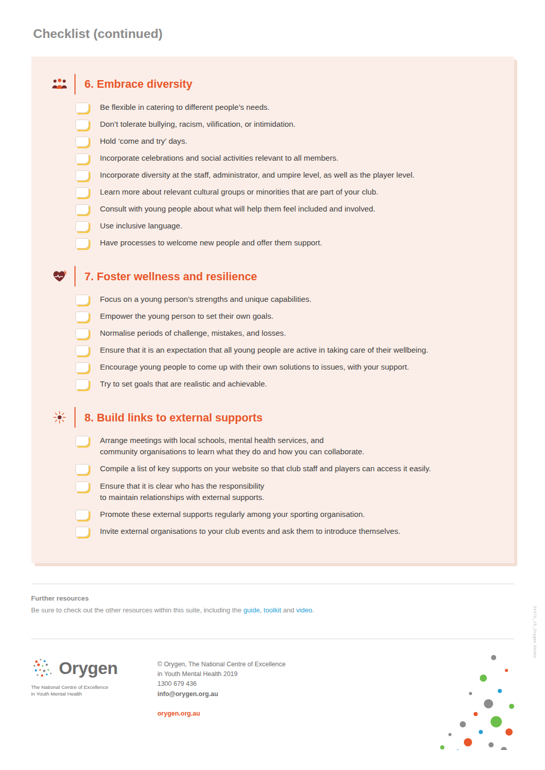Checklist (continued)
6. Embrace diversity
Be flexible in catering to different people’s needs.
Don’t tolerate bullying, racism, vilification, or intimidation.
Hold ‘come and try’ days.
Incorporate celebrations and social activities relevant to all members.
Incorporate diversity at the staff, administrator, and umpire level, as well as the player level.
Learn more about relevant cultural groups or minorities that are part of your club.
Consult with young people about what will help them feel included and involved.
Use inclusive language.
Have processes to welcome new people and offer them support.
7. Foster wellness and resilience
Focus on a young person’s strengths and unique capabilities.
Empower the young person to set their own goals.
Normalise periods of challenge, mistakes, and losses.
Ensure that it is an expectation that all young people are active in taking care of their wellbeing.
Encourage young people to come up with their own solutions to issues, with your support.
Try to set goals that are realistic and achievable.
8. Build links to external supports
Arrange meetings with local schools, mental health services, and
community organisations to learn what they do and how you can collaborate.
Compile a list of key supports on your website so that club staff and players can access it easily.
Ensure that it is clear who has the responsibility
to maintain relationships with external supports.
Promote these external supports regularly among your sporting organisation.
Invite external organisations to your club events and ask them to introduce themselves.
Further resources
Be sure to check out the other resources within this suite, including the guide, toolkit and video.
Orygen
The National Centre of Excellence
in Youth Mental Health
© Orygen, The National Centre of Excellence
in Youth Mental Health 2019
1300 679 436
info@orygen.org.au
orygen.org.au
34370_19_Orygen Studio